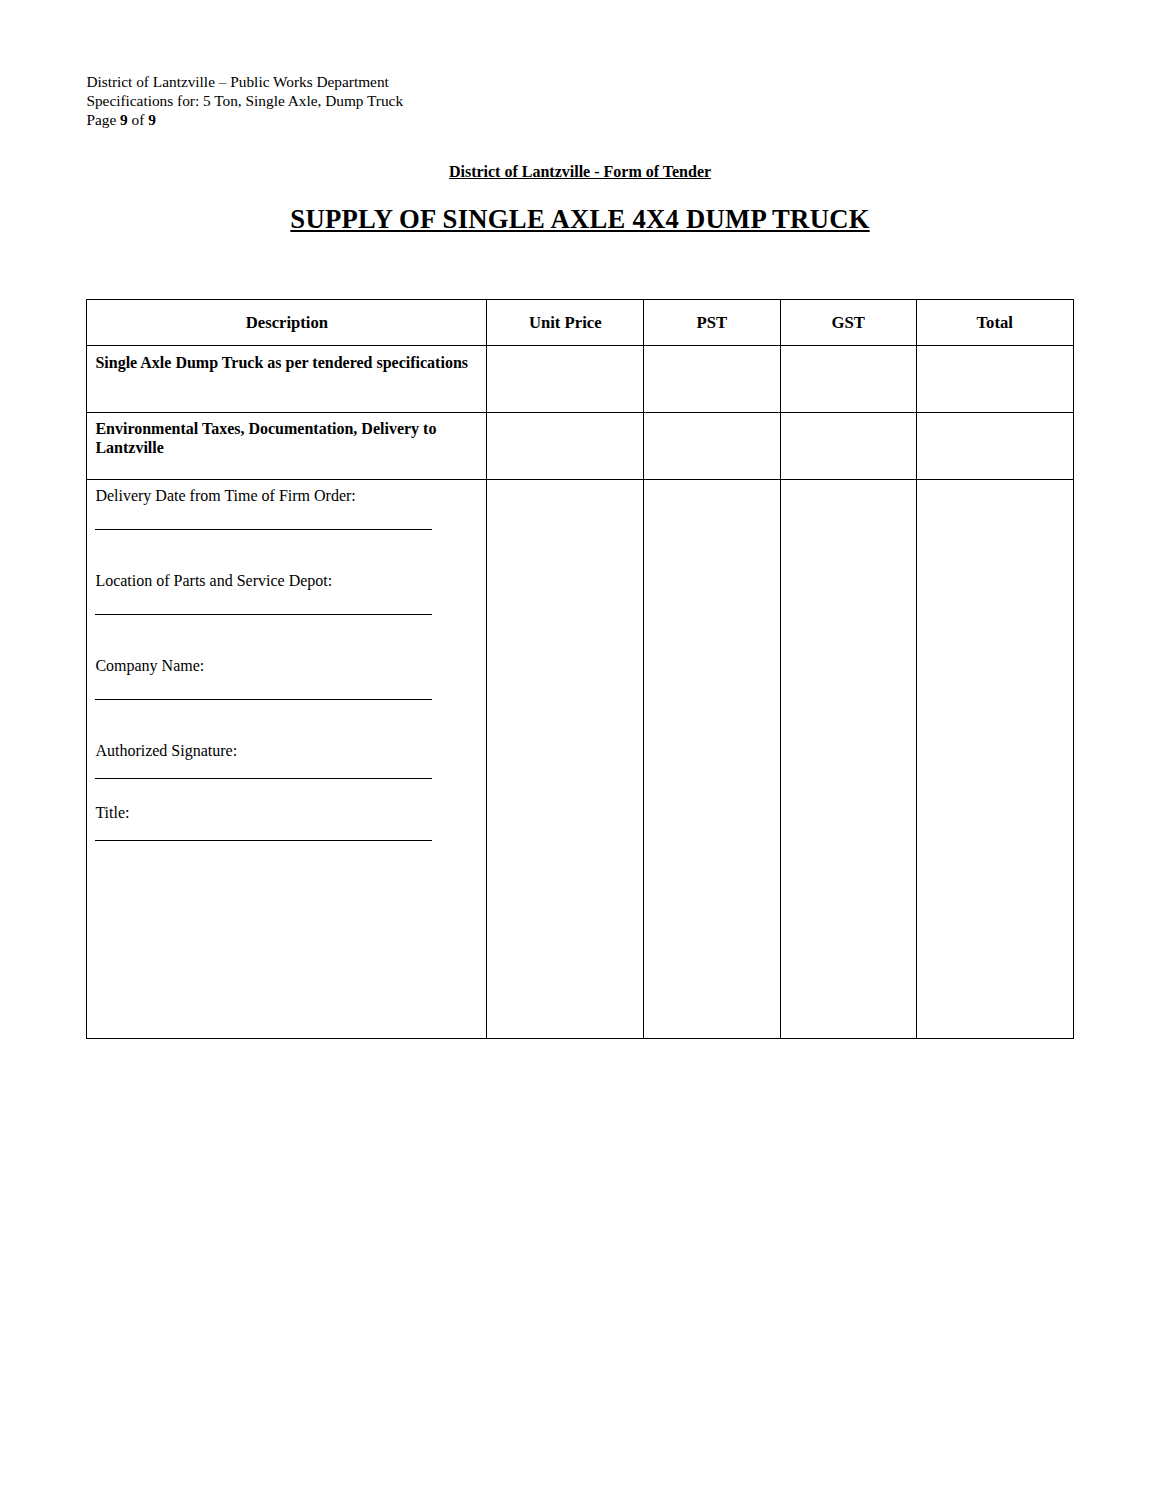District of Lantzville – Public Works Department
Specifications for: 5 Ton, Single Axle, Dump Truck
Page 9 of 9
District of Lantzville - Form of Tender
SUPPLY OF SINGLE AXLE 4X4 DUMP TRUCK
| Description | Unit Price | PST | GST | Total |
| --- | --- | --- | --- | --- |
| Single Axle Dump Truck as per tendered specifications | | | | |
| Environmental Taxes, Documentation, Delivery to Lantzville | | | | |
| Delivery Date from Time of Firm Order: Location of Parts and Service Depot: Company Name: Authorized Signature: Title: | | | | |